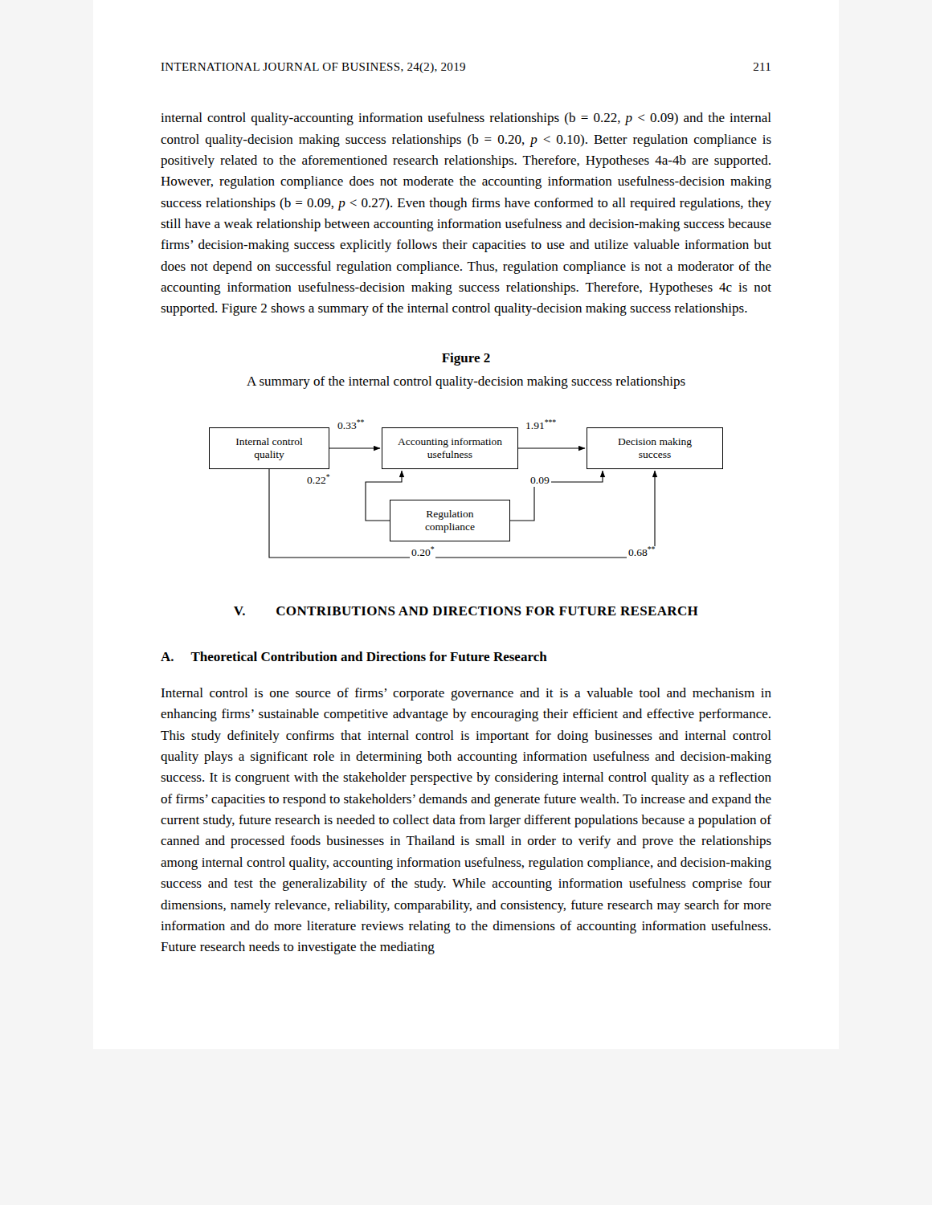International Journal of Business, 24(2), 2019 211
internal control quality-accounting information usefulness relationships (b = 0.22, p < 0.09) and the internal control quality-decision making success relationships (b = 0.20, p < 0.10). Better regulation compliance is positively related to the aforementioned research relationships. Therefore, Hypotheses 4a-4b are supported. However, regulation compliance does not moderate the accounting information usefulness-decision making success relationships (b = 0.09, p < 0.27). Even though firms have conformed to all required regulations, they still have a weak relationship between accounting information usefulness and decision-making success because firms’ decision-making success explicitly follows their capacities to use and utilize valuable information but does not depend on successful regulation compliance. Thus, regulation compliance is not a moderator of the accounting information usefulness-decision making success relationships. Therefore, Hypotheses 4c is not supported. Figure 2 shows a summary of the internal control quality-decision making success relationships.
Figure 2
A summary of the internal control quality-decision making success relationships
Internal control
quality
Accounting information
usefulness
Decision making
success
Regulation
compliance
0.33** 1.91*** 0.22* 0.09 0.20* 0.68**
V. CONTRIBUTIONS AND DIRECTIONS FOR FUTURE RESEARCH
A. Theoretical Contribution and Directions for Future Research
Internal control is one source of firms’ corporate governance and it is a valuable tool and mechanism in enhancing firms’ sustainable competitive advantage by encouraging their efficient and effective performance. This study definitely confirms that internal control is important for doing businesses and internal control quality plays a significant role in determining both accounting information usefulness and decision-making success. It is congruent with the stakeholder perspective by considering internal control quality as a reflection of firms’ capacities to respond to stakeholders’ demands and generate future wealth. To increase and expand the current study, future research is needed to collect data from larger different populations because a population of canned and processed foods businesses in Thailand is small in order to verify and prove the relationships among internal control quality, accounting information usefulness, regulation compliance, and decision-making success and test the generalizability of the study. While accounting information usefulness comprise four dimensions, namely relevance, reliability, comparability, and consistency, future research may search for more information and do more literature reviews relating to the dimensions of accounting information usefulness. Future research needs to investigate the mediating